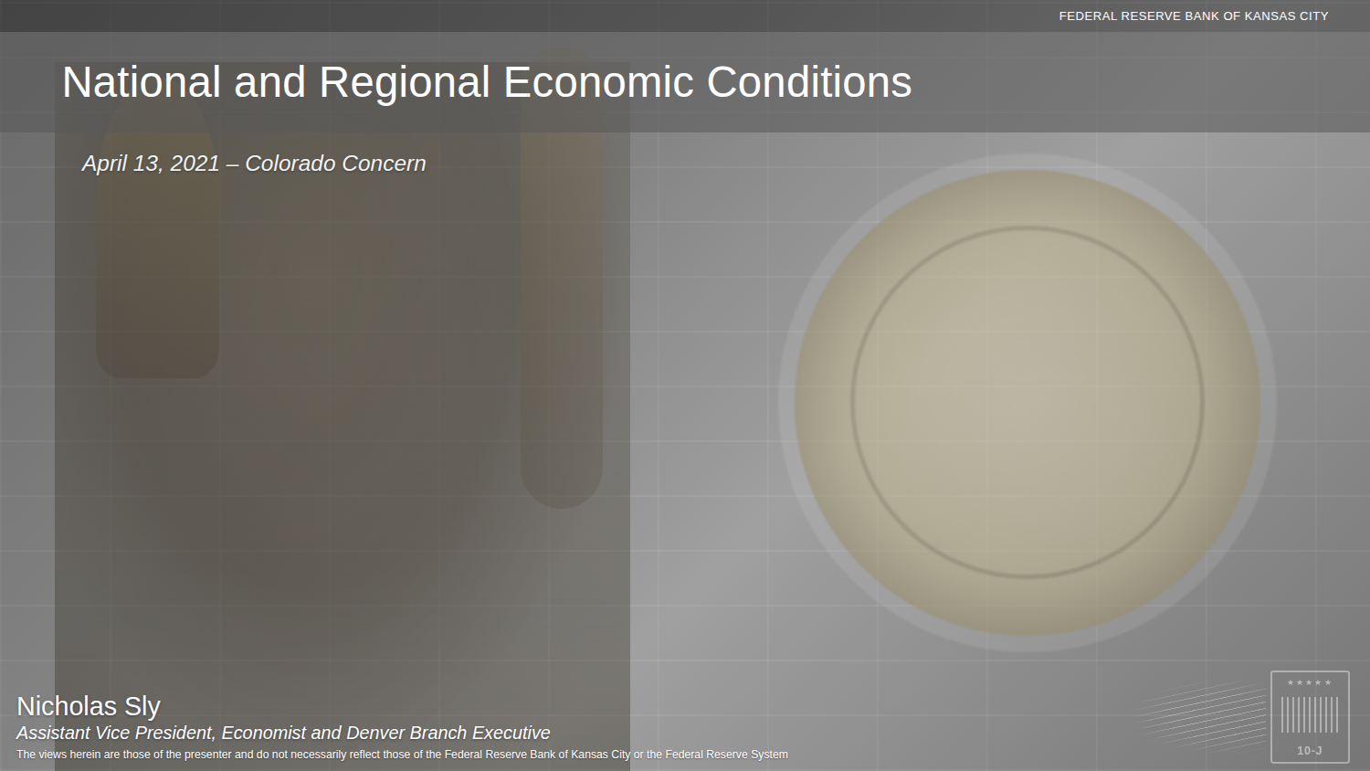FEDERAL RESERVE BANK OF KANSAS CITY
National and Regional Economic Conditions
April 13, 2021 – Colorado Concern
Nicholas Sly
Assistant Vice President, Economist and Denver Branch Executive
The views herein are those of the presenter and do not necessarily reflect those of the Federal Reserve Bank of Kansas City or the Federal Reserve System
★★★★★
10-J